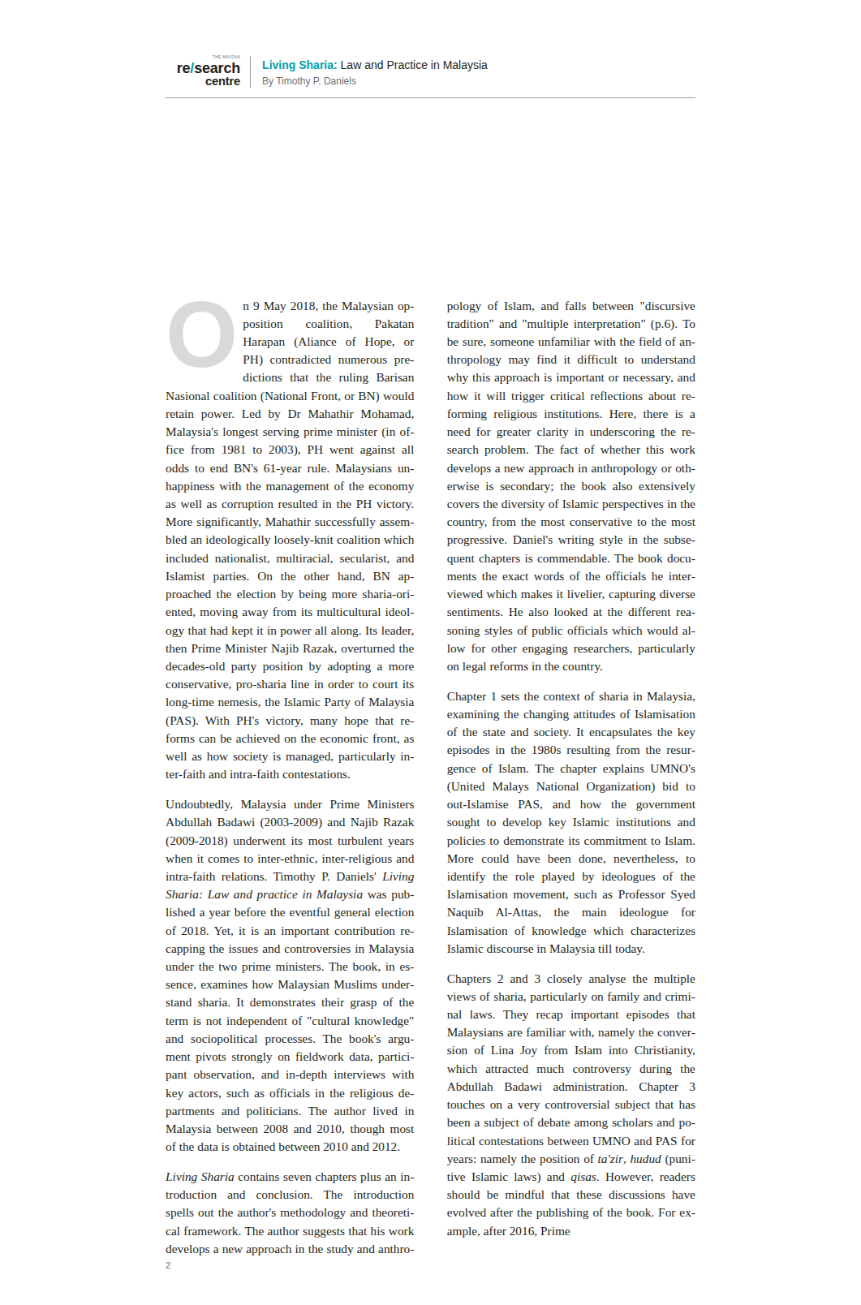THE MAYDAN re/search centre
Living Sharia: Law and Practice in Malaysia
By Timothy P. Daniels
On 9 May 2018, the Malaysian opposition coalition, Pakatan Harapan (Aliance of Hope, or PH) contradicted numerous predictions that the ruling Barisan Nasional coalition (National Front, or BN) would retain power. Led by Dr Mahathir Mohamad, Malaysia's longest serving prime minister (in office from 1981 to 2003), PH went against all odds to end BN's 61-year rule. Malaysians unhappiness with the management of the economy as well as corruption resulted in the PH victory. More significantly, Mahathir successfully assembled an ideologically loosely-knit coalition which included nationalist, multiracial, secularist, and Islamist parties. On the other hand, BN approached the election by being more sharia-oriented, moving away from its multicultural ideology that had kept it in power all along. Its leader, then Prime Minister Najib Razak, overturned the decades-old party position by adopting a more conservative, pro-sharia line in order to court its long-time nemesis, the Islamic Party of Malaysia (PAS). With PH's victory, many hope that reforms can be achieved on the economic front, as well as how society is managed, particularly inter-faith and intra-faith contestations.
Undoubtedly, Malaysia under Prime Ministers Abdullah Badawi (2003-2009) and Najib Razak (2009-2018) underwent its most turbulent years when it comes to inter-ethnic, inter-religious and intra-faith relations. Timothy P. Daniels' Living Sharia: Law and practice in Malaysia was published a year before the eventful general election of 2018. Yet, it is an important contribution recapping the issues and controversies in Malaysia under the two prime ministers. The book, in essence, examines how Malaysian Muslims understand sharia. It demonstrates their grasp of the term is not independent of "cultural knowledge" and sociopolitical processes. The book's argument pivots strongly on fieldwork data, participant observation, and in-depth interviews with key actors, such as officials in the religious departments and politicians. The author lived in Malaysia between 2008 and 2010, though most of the data is obtained between 2010 and 2012.
Living Sharia contains seven chapters plus an introduction and conclusion. The introduction spells out the author's methodology and theoretical framework. The author suggests that his work develops a new approach in the study and anthropology of Islam, and falls between "discursive tradition" and "multiple interpretation" (p.6). To be sure, someone unfamiliar with the field of anthropology may find it difficult to understand why this approach is important or necessary, and how it will trigger critical reflections about reforming religious institutions. Here, there is a need for greater clarity in underscoring the research problem. The fact of whether this work develops a new approach in anthropology or otherwise is secondary; the book also extensively covers the diversity of Islamic perspectives in the country, from the most conservative to the most progressive. Daniel's writing style in the subsequent chapters is commendable. The book documents the exact words of the officials he interviewed which makes it livelier, capturing diverse sentiments. He also looked at the different reasoning styles of public officials which would allow for other engaging researchers, particularly on legal reforms in the country.
Chapter 1 sets the context of sharia in Malaysia, examining the changing attitudes of Islamisation of the state and society. It encapsulates the key episodes in the 1980s resulting from the resurgence of Islam. The chapter explains UMNO's (United Malays National Organization) bid to out-Islamise PAS, and how the government sought to develop key Islamic institutions and policies to demonstrate its commitment to Islam. More could have been done, nevertheless, to identify the role played by ideologues of the Islamisation movement, such as Professor Syed Naquib Al-Attas, the main ideologue for Islamisation of knowledge which characterizes Islamic discourse in Malaysia till today.
Chapters 2 and 3 closely analyse the multiple views of sharia, particularly on family and criminal laws. They recap important episodes that Malaysians are familiar with, namely the conversion of Lina Joy from Islam into Christianity, which attracted much controversy during the Abdullah Badawi administration. Chapter 3 touches on a very controversial subject that has been a subject of debate among scholars and political contestations between UMNO and PAS for years: namely the position of ta'zir, hudud (punitive Islamic laws) and qisas. However, readers should be mindful that these discussions have evolved after the publishing of the book. For example, after 2016, Prime
2